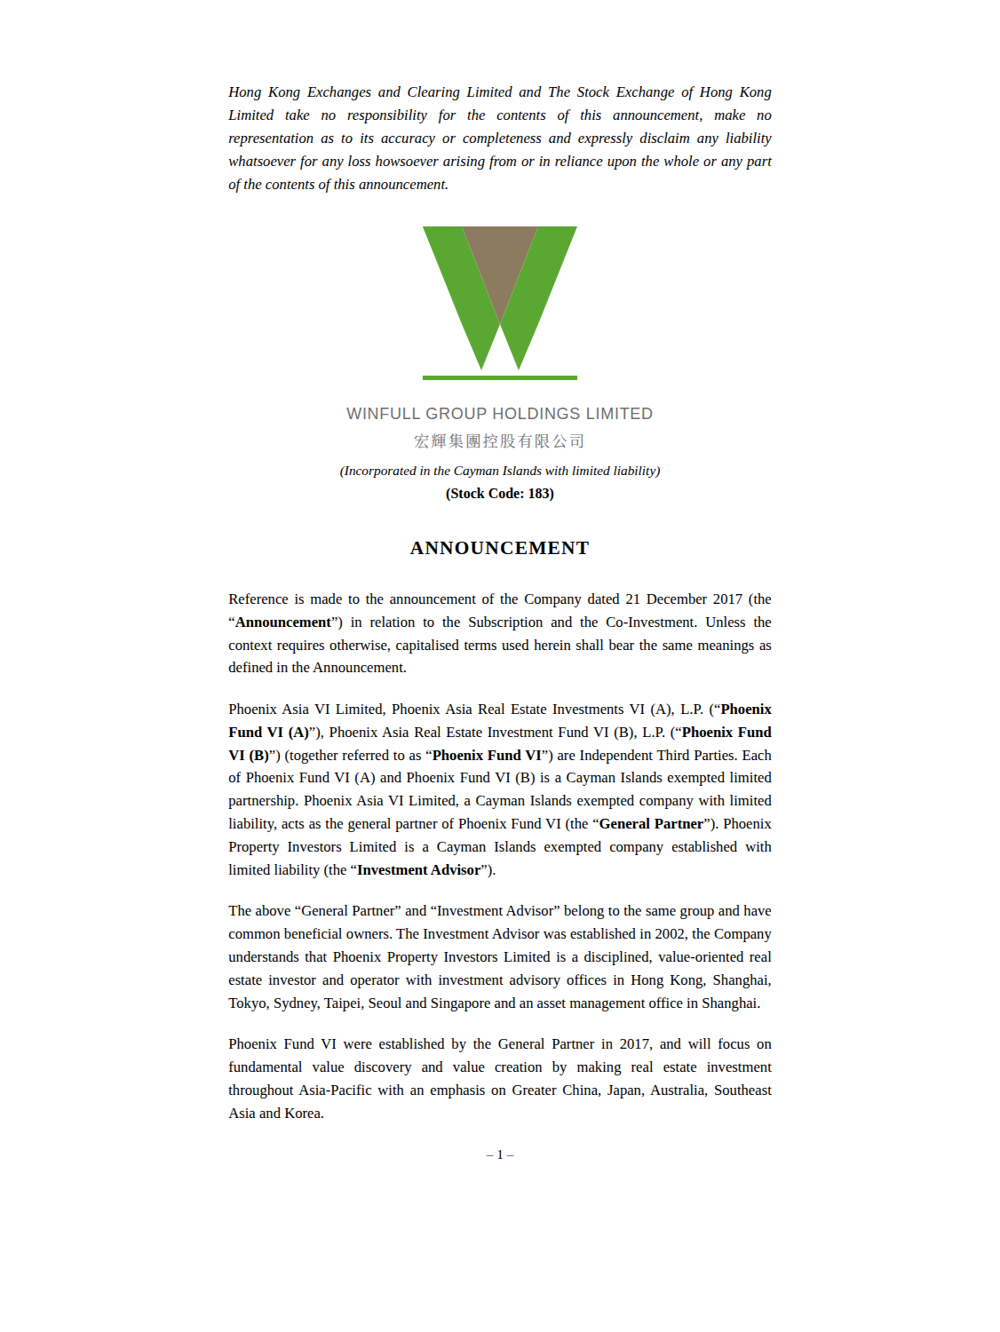Hong Kong Exchanges and Clearing Limited and The Stock Exchange of Hong Kong Limited take no responsibility for the contents of this announcement, make no representation as to its accuracy or completeness and expressly disclaim any liability whatsoever for any loss howsoever arising from or in reliance upon the whole or any part of the contents of this announcement.
WINFULL GROUP HOLDINGS LIMITED
宏輝集團控股有限公司
(Incorporated in the Cayman Islands with limited liability)
(Stock Code: 183)
ANNOUNCEMENT
Reference is made to the announcement of the Company dated 21 December 2017 (the “Announcement”) in relation to the Subscription and the Co-Investment. Unless the context requires otherwise, capitalised terms used herein shall bear the same meanings as defined in the Announcement.
Phoenix Asia VI Limited, Phoenix Asia Real Estate Investments VI (A), L.P. (“Phoenix Fund VI (A)”), Phoenix Asia Real Estate Investment Fund VI (B), L.P. (“Phoenix Fund VI (B)”) (together referred to as “Phoenix Fund VI”) are Independent Third Parties. Each of Phoenix Fund VI (A) and Phoenix Fund VI (B) is a Cayman Islands exempted limited partnership. Phoenix Asia VI Limited, a Cayman Islands exempted company with limited liability, acts as the general partner of Phoenix Fund VI (the “General Partner”). Phoenix Property Investors Limited is a Cayman Islands exempted company established with limited liability (the “Investment Advisor”).
The above “General Partner” and “Investment Advisor” belong to the same group and have common beneficial owners. The Investment Advisor was established in 2002, the Company understands that Phoenix Property Investors Limited is a disciplined, value-oriented real estate investor and operator with investment advisory offices in Hong Kong, Shanghai, Tokyo, Sydney, Taipei, Seoul and Singapore and an asset management office in Shanghai.
Phoenix Fund VI were established by the General Partner in 2017, and will focus on fundamental value discovery and value creation by making real estate investment throughout Asia-Pacific with an emphasis on Greater China, Japan, Australia, Southeast Asia and Korea.
– 1 –